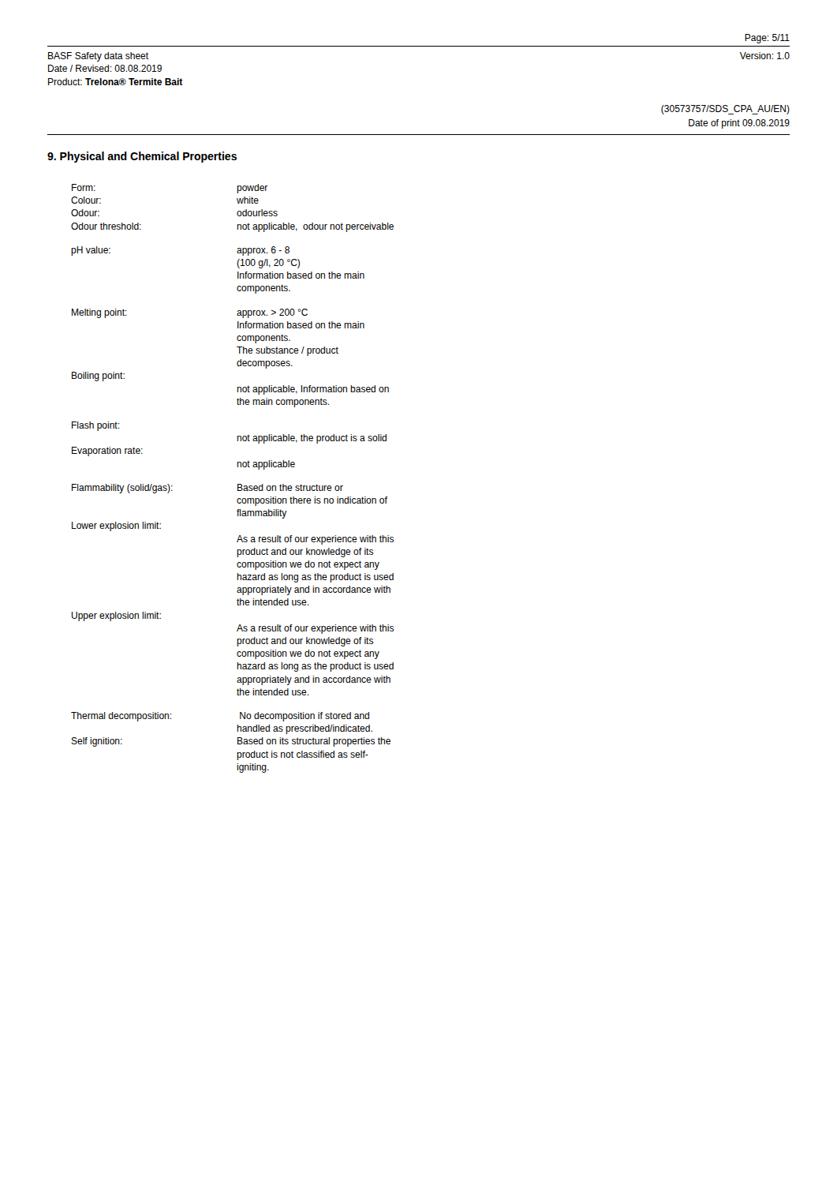Page: 5/11
BASF Safety data sheet
Date / Revised: 08.08.2019
Product: Trelona® Termite Bait
Version: 1.0
(30573757/SDS_CPA_AU/EN)
Date of print 09.08.2019
9. Physical and Chemical Properties
| Form: | powder |
| Colour: | white |
| Odour: | odourless |
| Odour threshold: | not applicable, odour not perceivable |
| pH value: | approx. 6 - 8 (100 g/l, 20 °C) Information based on the main components. |
| Melting point: | approx. > 200 °C Information based on the main components. The substance / product decomposes. |
| Boiling point: | |
| | not applicable, Information based on the main components. |
| Flash point: | |
| | not applicable, the product is a solid |
| Evaporation rate: | |
| | not applicable |
| Flammability (solid/gas): | Based on the structure or composition there is no indication of flammability |
| Lower explosion limit: | |
| | As a result of our experience with this product and our knowledge of its composition we do not expect any hazard as long as the product is used appropriately and in accordance with the intended use. |
| Upper explosion limit: | |
| | As a result of our experience with this product and our knowledge of its composition we do not expect any hazard as long as the product is used appropriately and in accordance with the intended use. |
| Thermal decomposition: | No decomposition if stored and handled as prescribed/indicated. |
| Self ignition: | Based on its structural properties the product is not classified as self- igniting. |